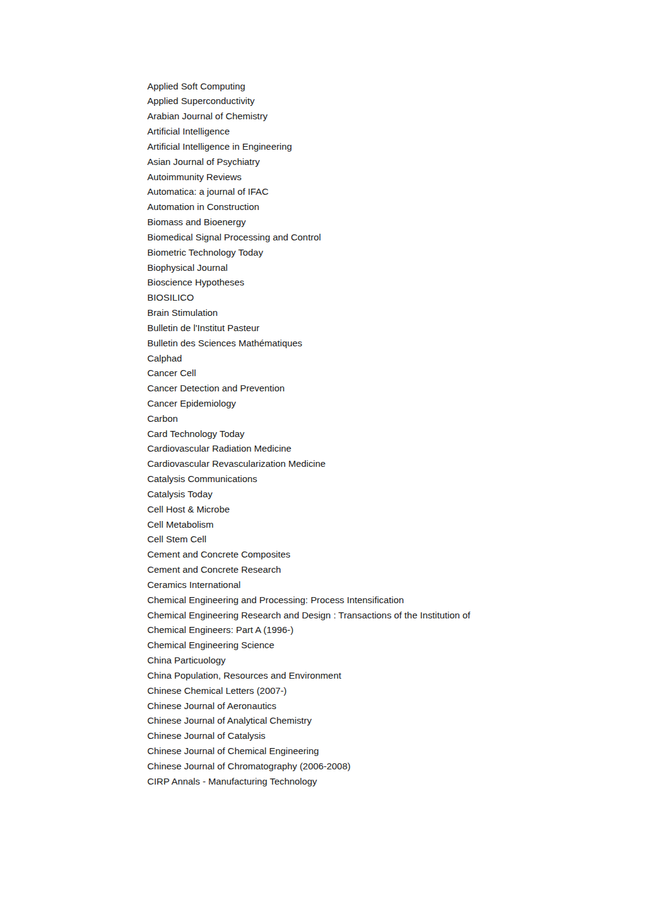Applied Soft Computing
Applied Superconductivity
Arabian Journal of Chemistry
Artificial Intelligence
Artificial Intelligence in Engineering
Asian Journal of Psychiatry
Autoimmunity Reviews
Automatica: a journal of IFAC
Automation in Construction
Biomass and Bioenergy
Biomedical Signal Processing and Control
Biometric Technology Today
Biophysical Journal
Bioscience Hypotheses
BIOSILICO
Brain Stimulation
Bulletin de l'Institut Pasteur
Bulletin des Sciences Mathématiques
Calphad
Cancer Cell
Cancer Detection and Prevention
Cancer Epidemiology
Carbon
Card Technology Today
Cardiovascular Radiation Medicine
Cardiovascular Revascularization Medicine
Catalysis Communications
Catalysis Today
Cell Host & Microbe
Cell Metabolism
Cell Stem Cell
Cement and Concrete Composites
Cement and Concrete Research
Ceramics International
Chemical Engineering and Processing: Process Intensification
Chemical Engineering Research and Design : Transactions of the Institution of Chemical Engineers: Part A (1996-)
Chemical Engineering Science
China Particuology
China Population, Resources and Environment
Chinese Chemical Letters (2007-)
Chinese Journal of Aeronautics
Chinese Journal of Analytical Chemistry
Chinese Journal of Catalysis
Chinese Journal of Chemical Engineering
Chinese Journal of Chromatography (2006-2008)
CIRP Annals - Manufacturing Technology